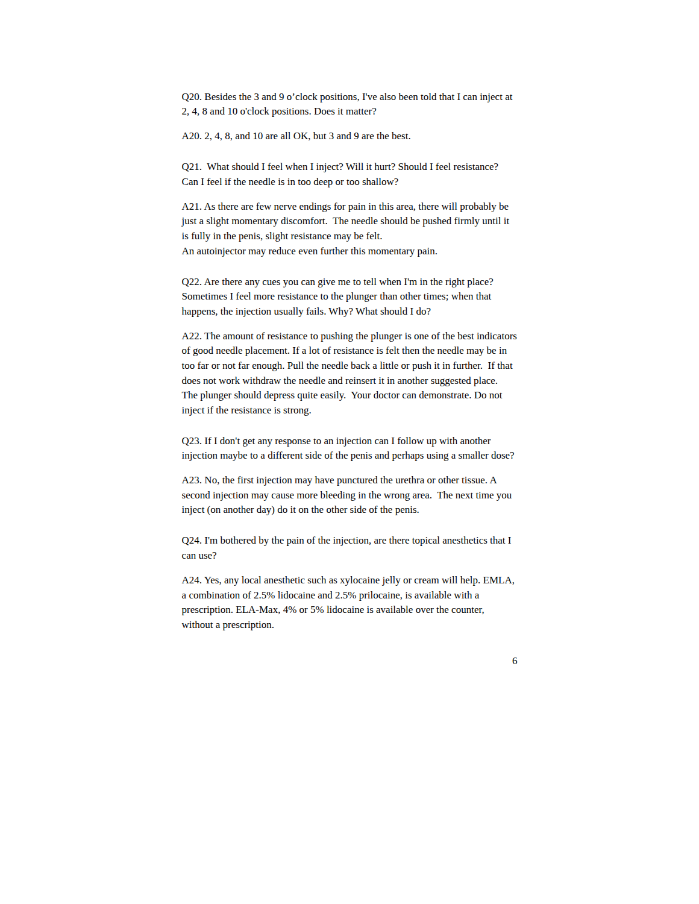Q20. Besides the 3 and 9 o’clock positions, I've also been told that I can inject at 2, 4, 8 and 10 o'clock positions. Does it matter?
A20. 2, 4, 8, and 10 are all OK, but 3 and 9 are the best.
Q21. What should I feel when I inject? Will it hurt? Should I feel resistance? Can I feel if the needle is in too deep or too shallow?
A21. As there are few nerve endings for pain in this area, there will probably be just a slight momentary discomfort. The needle should be pushed firmly until it is fully in the penis, slight resistance may be felt.
An autoinjector may reduce even further this momentary pain.
Q22. Are there any cues you can give me to tell when I'm in the right place? Sometimes I feel more resistance to the plunger than other times; when that happens, the injection usually fails. Why? What should I do?
A22. The amount of resistance to pushing the plunger is one of the best indicators of good needle placement. If a lot of resistance is felt then the needle may be in too far or not far enough. Pull the needle back a little or push it in further. If that does not work withdraw the needle and reinsert it in another suggested place. The plunger should depress quite easily. Your doctor can demonstrate. Do not inject if the resistance is strong.
Q23. If I don't get any response to an injection can I follow up with another injection maybe to a different side of the penis and perhaps using a smaller dose?
A23. No, the first injection may have punctured the urethra or other tissue. A second injection may cause more bleeding in the wrong area. The next time you inject (on another day) do it on the other side of the penis.
Q24. I'm bothered by the pain of the injection, are there topical anesthetics that I can use?
A24. Yes, any local anesthetic such as xylocaine jelly or cream will help. EMLA, a combination of 2.5% lidocaine and 2.5% prilocaine, is available with a prescription. ELA-Max, 4% or 5% lidocaine is available over the counter, without a prescription.
6